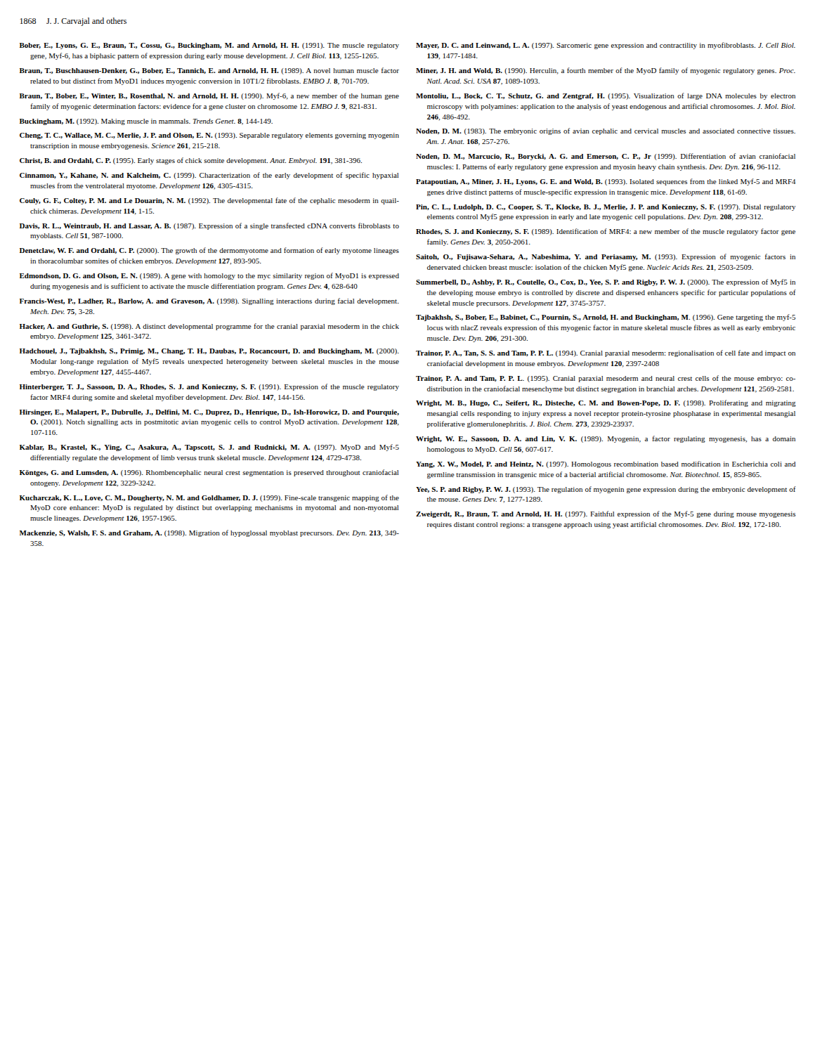1868 J. J. Carvajal and others
Bober, E., Lyons, G. E., Braun, T., Cossu, G., Buckingham, M. and Arnold, H. H. (1991). The muscle regulatory gene, Myf-6, has a biphasic pattern of expression during early mouse development. J. Cell Biol. 113, 1255-1265.
Braun, T., Buschhausen-Denker, G., Bober, E., Tannich, E. and Arnold, H. H. (1989). A novel human muscle factor related to but distinct from MyoD1 induces myogenic conversion in 10T1/2 fibroblasts. EMBO J. 8, 701-709.
Braun, T., Bober, E., Winter, B., Rosenthal, N. and Arnold, H. H. (1990). Myf-6, a new member of the human gene family of myogenic determination factors: evidence for a gene cluster on chromosome 12. EMBO J. 9, 821-831.
Buckingham, M. (1992). Making muscle in mammals. Trends Genet. 8, 144-149.
Cheng, T. C., Wallace, M. C., Merlie, J. P. and Olson, E. N. (1993). Separable regulatory elements governing myogenin transcription in mouse embryogenesis. Science 261, 215-218.
Christ, B. and Ordahl, C. P. (1995). Early stages of chick somite development. Anat. Embryol. 191, 381-396.
Cinnamon, Y., Kahane, N. and Kalcheim, C. (1999). Characterization of the early development of specific hypaxial muscles from the ventrolateral myotome. Development 126, 4305-4315.
Couly, G. F., Coltey, P. M. and Le Douarin, N. M. (1992). The developmental fate of the cephalic mesoderm in quail-chick chimeras. Development 114, 1-15.
Davis, R. L., Weintraub, H. and Lassar, A. B. (1987). Expression of a single transfected cDNA converts fibroblasts to myoblasts. Cell 51, 987-1000.
Denetclaw, W. F. and Ordahl, C. P. (2000). The growth of the dermomyotome and formation of early myotome lineages in thoracolumbar somites of chicken embryos. Development 127, 893-905.
Edmondson, D. G. and Olson, E. N. (1989). A gene with homology to the myc similarity region of MyoD1 is expressed during myogenesis and is sufficient to activate the muscle differentiation program. Genes Dev. 4, 628-640
Francis-West, P., Ladher, R., Barlow, A. and Graveson, A. (1998). Signalling interactions during facial development. Mech. Dev. 75, 3-28.
Hacker, A. and Guthrie, S. (1998). A distinct developmental programme for the cranial paraxial mesoderm in the chick embryo. Development 125, 3461-3472.
Hadchouel, J., Tajbakhsh, S., Primig, M., Chang, T. H., Daubas, P., Rocancourt, D. and Buckingham, M. (2000). Modular long-range regulation of Myf5 reveals unexpected heterogeneity between skeletal muscles in the mouse embryo. Development 127, 4455-4467.
Hinterberger, T. J., Sassoon, D. A., Rhodes, S. J. and Konieczny, S. F. (1991). Expression of the muscle regulatory factor MRF4 during somite and skeletal myofiber development. Dev. Biol. 147, 144-156.
Hirsinger, E., Malapert, P., Dubrulle, J., Delfini, M. C., Duprez, D., Henrique, D., Ish-Horowicz, D. and Pourquie, O. (2001). Notch signalling acts in postmitotic avian myogenic cells to control MyoD activation. Development 128, 107-116.
Kablar, B., Krastel, K., Ying, C., Asakura, A., Tapscott, S. J. and Rudnicki, M. A. (1997). MyoD and Myf-5 differentially regulate the development of limb versus trunk skeletal muscle. Development 124, 4729-4738.
Köntges, G. and Lumsden, A. (1996). Rhombencephalic neural crest segmentation is preserved throughout craniofacial ontogeny. Development 122, 3229-3242.
Kucharczak, K. L., Love, C. M., Dougherty, N. M. and Goldhamer, D. J. (1999). Fine-scale transgenic mapping of the MyoD core enhancer: MyoD is regulated by distinct but overlapping mechanisms in myotomal and non-myotomal muscle lineages. Development 126, 1957-1965.
Mackenzie, S, Walsh, F. S. and Graham, A. (1998). Migration of hypoglossal myoblast precursors. Dev. Dyn. 213, 349-358.
Mayer, D. C. and Leinwand, L. A. (1997). Sarcomeric gene expression and contractility in myofibroblasts. J. Cell Biol. 139, 1477-1484.
Miner, J. H. and Wold, B. (1990). Herculin, a fourth member of the MyoD family of myogenic regulatory genes. Proc. Natl. Acad. Sci. USA 87, 1089-1093.
Montoliu, L., Bock, C. T., Schutz, G. and Zentgraf, H. (1995). Visualization of large DNA molecules by electron microscopy with polyamines: application to the analysis of yeast endogenous and artificial chromosomes. J. Mol. Biol. 246, 486-492.
Noden, D. M. (1983). The embryonic origins of avian cephalic and cervical muscles and associated connective tissues. Am. J. Anat. 168, 257-276.
Noden, D. M., Marcucio, R., Borycki, A. G. and Emerson, C. P., Jr (1999). Differentiation of avian craniofacial muscles: I. Patterns of early regulatory gene expression and myosin heavy chain synthesis. Dev. Dyn. 216, 96-112.
Patapoutian, A., Miner, J. H., Lyons, G. E. and Wold, B. (1993). Isolated sequences from the linked Myf-5 and MRF4 genes drive distinct patterns of muscle-specific expression in transgenic mice. Development 118, 61-69.
Pin, C. L., Ludolph, D. C., Cooper, S. T., Klocke, B. J., Merlie, J. P. and Konieczny, S. F. (1997). Distal regulatory elements control Myf5 gene expression in early and late myogenic cell populations. Dev. Dyn. 208, 299-312.
Rhodes, S. J. and Konieczny, S. F. (1989). Identification of MRF4: a new member of the muscle regulatory factor gene family. Genes Dev. 3, 2050-2061.
Saitoh, O., Fujisawa-Sehara, A., Nabeshima, Y. and Periasamy, M. (1993). Expression of myogenic factors in denervated chicken breast muscle: isolation of the chicken Myf5 gene. Nucleic Acids Res. 21, 2503-2509.
Summerbell, D., Ashby, P. R., Coutelle, O., Cox, D., Yee, S. P. and Rigby, P. W. J. (2000). The expression of Myf5 in the developing mouse embryo is controlled by discrete and dispersed enhancers specific for particular populations of skeletal muscle precursors. Development 127, 3745-3757.
Tajbakhsh, S., Bober, E., Babinet, C., Pournin, S., Arnold, H. and Buckingham, M. (1996). Gene targeting the myf-5 locus with nlacZ reveals expression of this myogenic factor in mature skeletal muscle fibres as well as early embryonic muscle. Dev. Dyn. 206, 291-300.
Trainor, P. A., Tan, S. S. and Tam, P. P. L. (1994). Cranial paraxial mesoderm: regionalisation of cell fate and impact on craniofacial development in mouse embryos. Development 120, 2397-2408
Trainor, P. A. and Tam, P. P. L. (1995). Cranial paraxial mesoderm and neural crest cells of the mouse embryo: co-distribution in the craniofacial mesenchyme but distinct segregation in branchial arches. Development 121, 2569-2581.
Wright, M. B., Hugo, C., Seifert, R., Disteche, C. M. and Bowen-Pope, D. F. (1998). Proliferating and migrating mesangial cells responding to injury express a novel receptor protein-tyrosine phosphatase in experimental mesangial proliferative glomerulonephritis. J. Biol. Chem. 273, 23929-23937.
Wright, W. E., Sassoon, D. A. and Lin, V. K. (1989). Myogenin, a factor regulating myogenesis, has a domain homologous to MyoD. Cell 56, 607-617.
Yang, X. W., Model, P. and Heintz, N. (1997). Homologous recombination based modification in Escherichia coli and germline transmission in transgenic mice of a bacterial artificial chromosome. Nat. Biotechnol. 15, 859-865.
Yee, S. P. and Rigby, P. W. J. (1993). The regulation of myogenin gene expression during the embryonic development of the mouse. Genes Dev. 7, 1277-1289.
Zweigerdt, R., Braun, T. and Arnold, H. H. (1997). Faithful expression of the Myf-5 gene during mouse myogenesis requires distant control regions: a transgene approach using yeast artificial chromosomes. Dev. Biol. 192, 172-180.